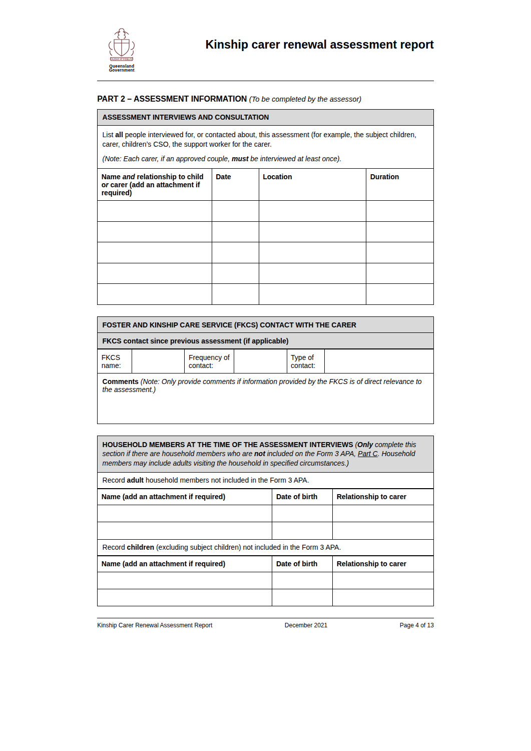AUDAX AT FIDELIS
Queensland
Government
Kinship carer renewal assessment report
PART 2 – ASSESSMENT INFORMATION (To be completed by the assessor)
ASSESSMENT INTERVIEWS AND CONSULTATION
List all people interviewed for, or contacted about, this assessment (for example, the subject children, carer, children’s CSO, the support worker for the carer.
(Note: Each carer, if an approved couple, must be interviewed at least once).
| Name and relationship to child o r carer (add an attachment if required) | Date | Location | Duration |
| --- | --- | --- | --- |
FOSTER AND KINSHIP CARE SERVICE (FKCS) CONTACT WITH THE CARER
FKCS contact since previous assessment (if applicable)
| FKCS name: | | Frequency of contact: | | Type of contact: | |
Comments (Note: Only provide comments if information provided by the FKCS is of direct relevance to the assessment.)
HOUSEHOLD MEMBERS AT THE TIME OF THE ASSESSMENT INTERVIEWS (Only complete this section if there are household members who are not included on the Form 3 APA, Part C. Household members may include adults visiting the household in specified circumstances.)
Record adult household members not included in the Form 3 APA.
| Name (add an attachment if required) | Date of birth | Relationship to carer |
| --- | --- | --- |
Record children (excluding subject children) not included in the Form 3 APA.
| Name (add an attachment if required) | Date of birth | Relationship to carer |
| --- | --- | --- |
Kinship Carer Renewal Assessment Report December 2021 Page 4 of 13